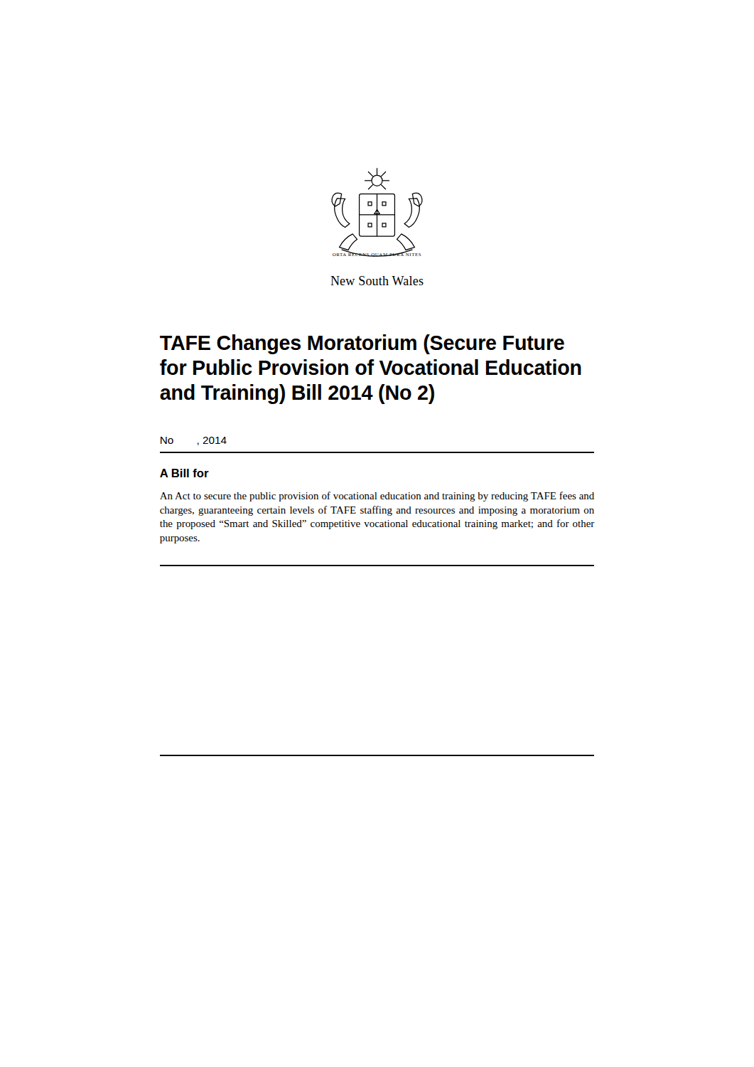New South Wales
TAFE Changes Moratorium (Secure Future for Public Provision of Vocational Education and Training) Bill 2014 (No 2)
No , 2014
A Bill for
An Act to secure the public provision of vocational education and training by reducing TAFE fees and charges, guaranteeing certain levels of TAFE staffing and resources and imposing a moratorium on the proposed “Smart and Skilled” competitive vocational educational training market; and for other purposes.